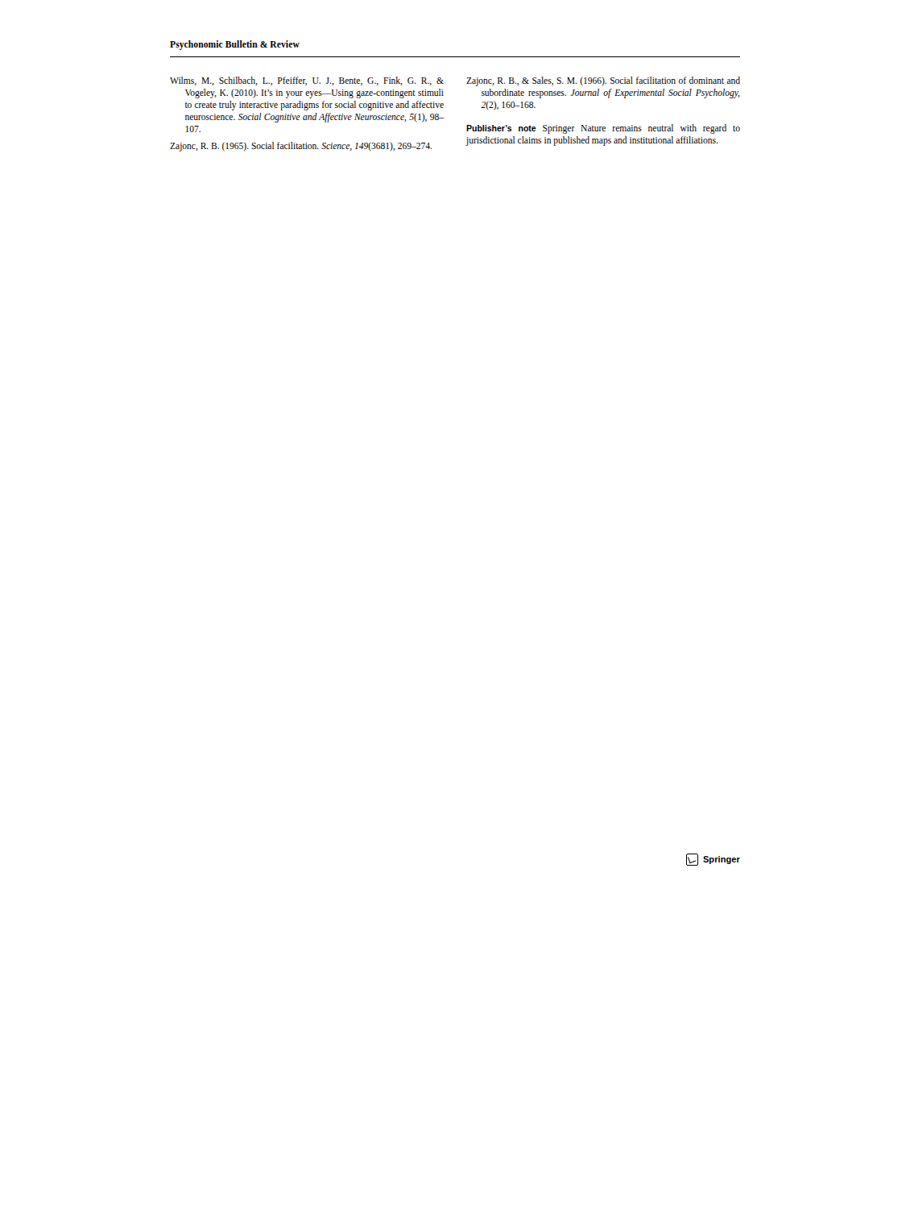Psychonomic Bulletin & Review
Wilms, M., Schilbach, L., Pfeiffer, U. J., Bente, G., Fink, G. R., & Vogeley, K. (2010). It’s in your eyes—Using gaze-contingent stimuli to create truly interactive paradigms for social cognitive and affective neuroscience. Social Cognitive and Affective Neuroscience, 5(1), 98–107.
Zajonc, R. B. (1965). Social facilitation. Science, 149(3681), 269–274.
Zajonc, R. B., & Sales, S. M. (1966). Social facilitation of dominant and subordinate responses. Journal of Experimental Social Psychology, 2(2), 160–168.
Publisher’s note Springer Nature remains neutral with regard to jurisdictional claims in published maps and institutional affiliations.
Springer